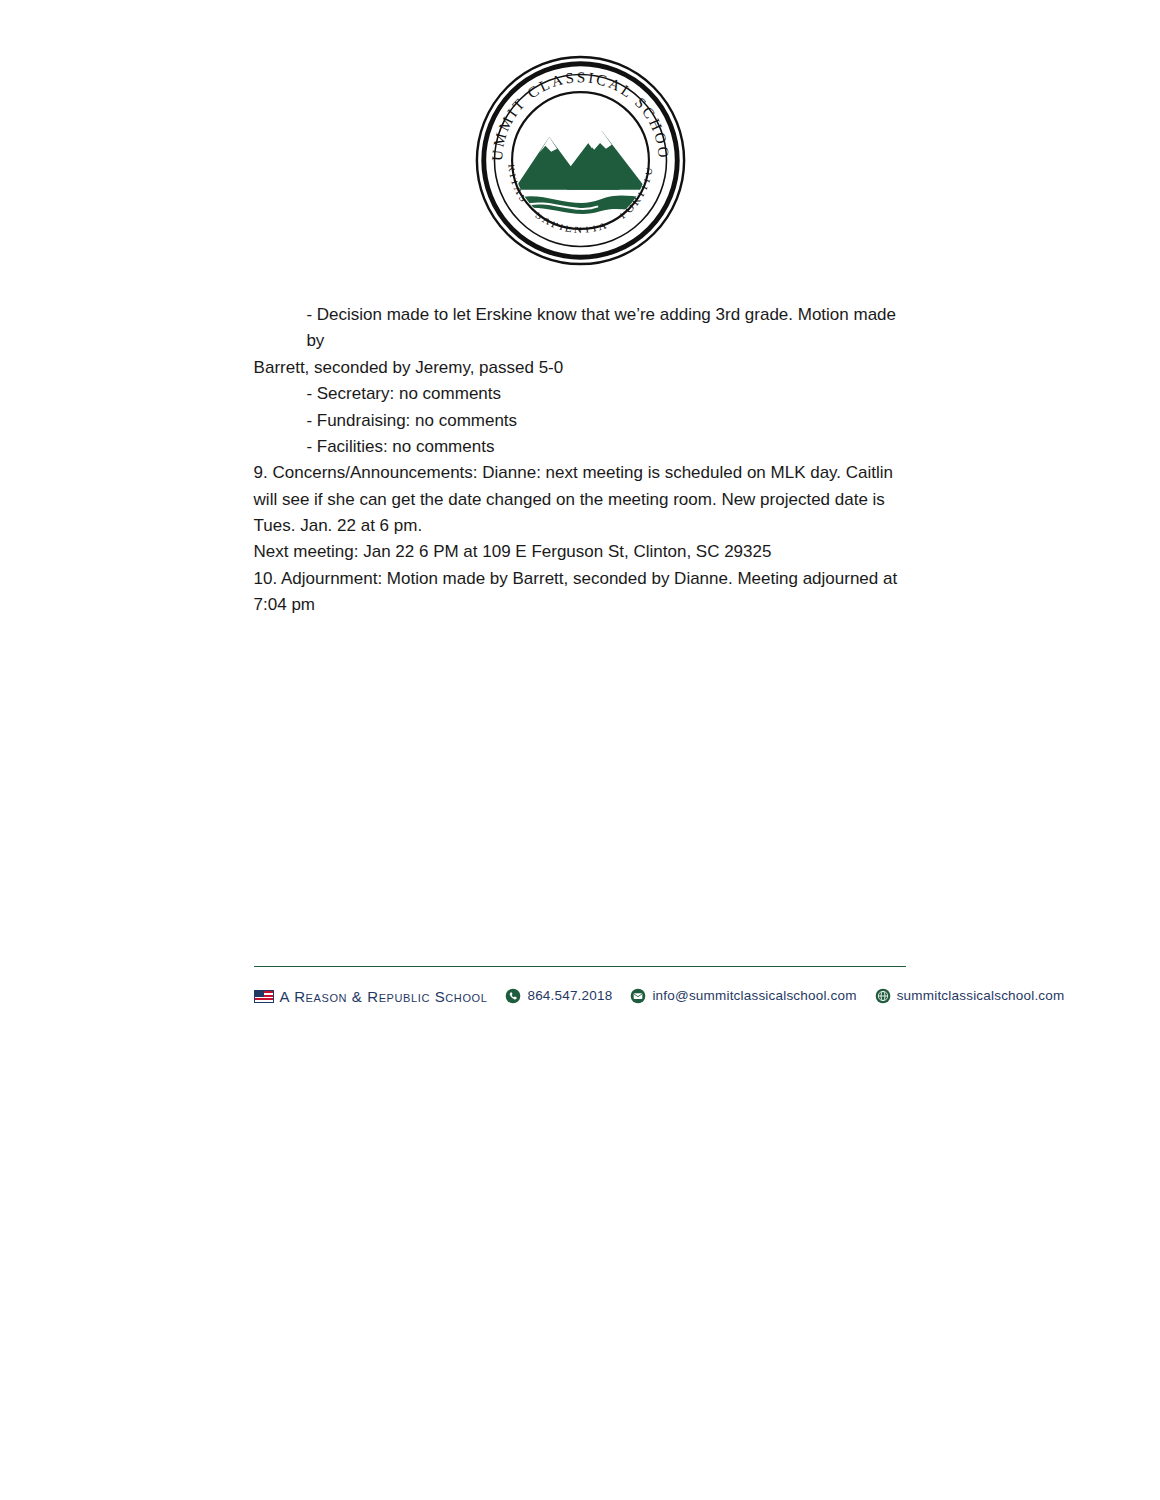SUMMIT CLASSICAL SCHOOL VERITAS · SAPIENTIA · FORTITUDO EST. 2019
- Decision made to let Erskine know that we’re adding 3rd grade. Motion made by
Barrett, seconded by Jeremy, passed 5-0
- Secretary: no comments
- Fundraising: no comments
- Facilities: no comments
9. Concerns/Announcements: Dianne: next meeting is scheduled on MLK day. Caitlin will see if she can get the date changed on the meeting room. New projected date is Tues. Jan. 22 at 6 pm.
Next meeting: Jan 22 6 PM at 109 E Ferguson St, Clinton, SC 29325
10. Adjournment: Motion made by Barrett, seconded by Dianne. Meeting adjourned at 7:04 pm
A Reason & Republic School 864.547.2018 info@summitclassicalschool.com summitclassicalschool.com